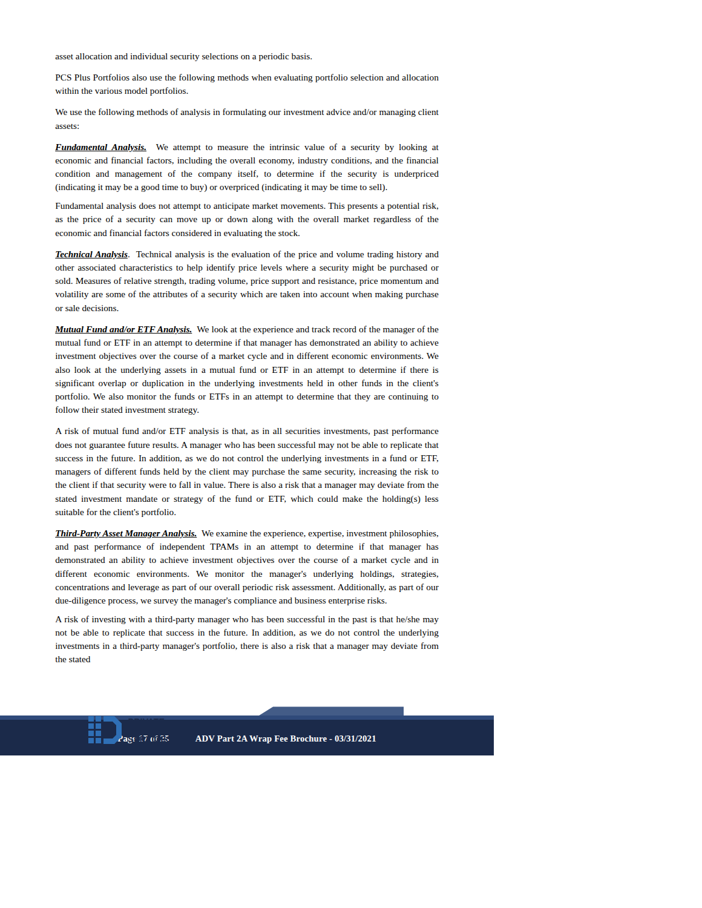asset allocation and individual security selections on a periodic basis.
PCS Plus Portfolios also use the following methods when evaluating portfolio selection and allocation within the various model portfolios.
We use the following methods of analysis in formulating our investment advice and/or managing client assets:
Fundamental Analysis. We attempt to measure the intrinsic value of a security by looking at economic and financial factors, including the overall economy, industry conditions, and the financial condition and management of the company itself, to determine if the security is underpriced (indicating it may be a good time to buy) or overpriced (indicating it may be time to sell).
Fundamental analysis does not attempt to anticipate market movements. This presents a potential risk, as the price of a security can move up or down along with the overall market regardless of the economic and financial factors considered in evaluating the stock.
Technical Analysis. Technical analysis is the evaluation of the price and volume trading history and other associated characteristics to help identify price levels where a security might be purchased or sold. Measures of relative strength, trading volume, price support and resistance, price momentum and volatility are some of the attributes of a security which are taken into account when making purchase or sale decisions.
Mutual Fund and/or ETF Analysis. We look at the experience and track record of the manager of the mutual fund or ETF in an attempt to determine if that manager has demonstrated an ability to achieve investment objectives over the course of a market cycle and in different economic environments. We also look at the underlying assets in a mutual fund or ETF in an attempt to determine if there is significant overlap or duplication in the underlying investments held in other funds in the client's portfolio. We also monitor the funds or ETFs in an attempt to determine that they are continuing to follow their stated investment strategy.
A risk of mutual fund and/or ETF analysis is that, as in all securities investments, past performance does not guarantee future results. A manager who has been successful may not be able to replicate that success in the future. In addition, as we do not control the underlying investments in a fund or ETF, managers of different funds held by the client may purchase the same security, increasing the risk to the client if that security were to fall in value. There is also a risk that a manager may deviate from the stated investment mandate or strategy of the fund or ETF, which could make the holding(s) less suitable for the client's portfolio.
Third-Party Asset Manager Analysis. We examine the experience, expertise, investment philosophies, and past performance of independent TPAMs in an attempt to determine if that manager has demonstrated an ability to achieve investment objectives over the course of a market cycle and in different economic environments. We monitor the manager's underlying holdings, strategies, concentrations and leverage as part of our overall periodic risk assessment. Additionally, as part of our due-diligence process, we survey the manager's compliance and business enterprise risks.
A risk of investing with a third-party manager who has been successful in the past is that he/she may not be able to replicate that success in the future. In addition, as we do not control the underlying investments in a third-party manager's portfolio, there is also a risk that a manager may deviate from the stated
Page 17 of 25 ADV Part 2A Wrap Fee Brochure - 03/31/2021
PRIVATE
CLIENT
SERVICES™